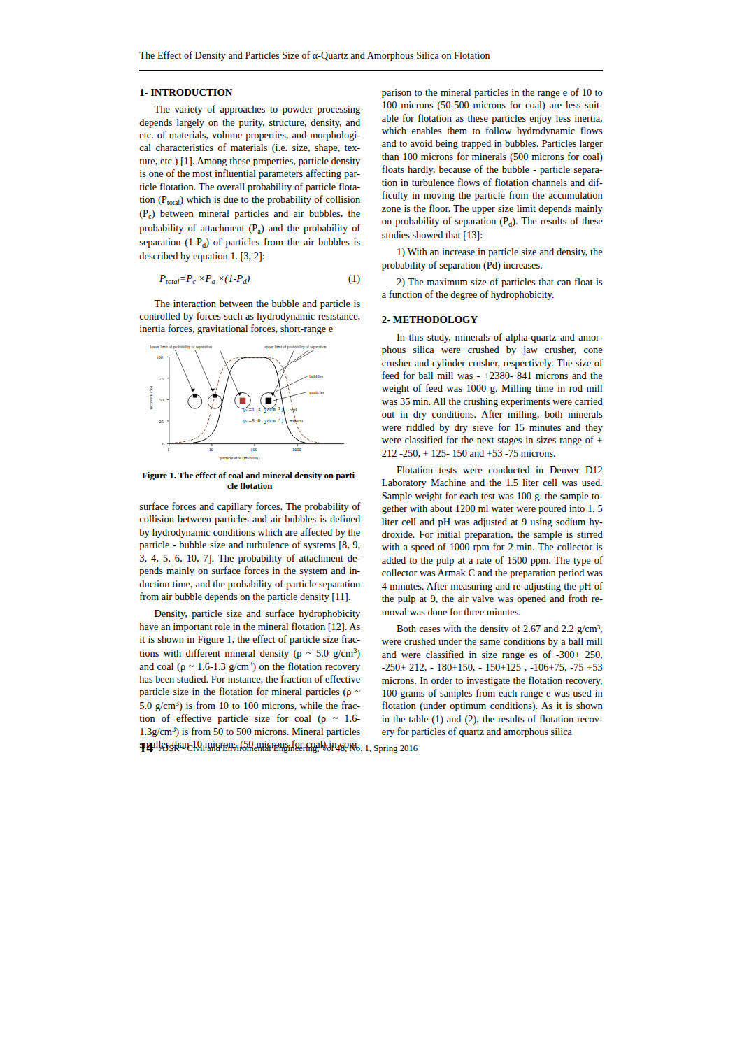The Effect of Density and Particles Size of α-Quartz and Amorphous Silica on Flotation
1- Introduction
The variety of approaches to powder processing depends largely on the purity, structure, density, and etc. of materials, volume properties, and morphological characteristics of materials (i.e. size, shape, texture, etc.) [1]. Among these properties, particle density is one of the most influential parameters affecting particle flotation. The overall probability of particle flotation (Ptotal) which is due to the probability of collision (Pc) between mineral particles and air bubbles, the probability of attachment (Pa) and the probability of separation (1-Pd) of particles from the air bubbles is described by equation 1. [3, 2]:
Ptotal=Pc ×Pa ×(1-Pd) (1)
The interaction between the bubble and particle is controlled by forces such as hydrodynamic resistance, inertia forces, gravitational forces, short-range e
lower limit of probability of separation upper limit of probability of separation 100 75 50 25 0 1 10 100 1000 particle size (microns) recovery (%) bubbles particles (ρ =1.3 g/cm 3 ) coal (ρ =5.0 g/cm 3 ) mineral
Figure 1. The effect of coal and mineral density on particle flotation
surface forces and capillary forces. The probability of collision between particles and air bubbles is defined by hydrodynamic conditions which are affected by the particle - bubble size and turbulence of systems [8, 9, 3, 4, 5, 6, 10, 7]. The probability of attachment depends mainly on surface forces in the system and induction time, and the probability of particle separation from air bubble depends on the particle density [11].
Density, particle size and surface hydrophobicity have an important role in the mineral flotation [12]. As it is shown in Figure 1, the effect of particle size fractions with different mineral density (ρ ~ 5.0 g/cm3) and coal (ρ ~ 1.6-1.3 g/cm3) on the flotation recovery has been studied. For instance, the fraction of effective particle size in the flotation for mineral particles (ρ ~ 5.0 g/cm3) is from 10 to 100 microns, while the fraction of effective particle size for coal (ρ ~ 1.6-1.3g/cm3) is from 50 to 500 microns. Mineral particles smaller than 10 microns (50 microns for coal) in comparison to the mineral particles in the range e of 10 to 100 microns (50-500 microns for coal) are less suitable for flotation as these particles enjoy less inertia, which enables them to follow hydrodynamic flows and to avoid being trapped in bubbles. Particles larger than 100 microns for minerals (500 microns for coal) floats hardly, because of the bubble - particle separation in turbulence flows of flotation channels and difficulty in moving the particle from the accumulation zone is the floor. The upper size limit depends mainly on probability of separation (Pd). The results of these studies showed that [13]:
1) With an increase in particle size and density, the probability of separation (Pd) increases.
2) The maximum size of particles that can float is a function of the degree of hydrophobicity.
2- Methodology
In this study, minerals of alpha-quartz and amorphous silica were crushed by jaw crusher, cone crusher and cylinder crusher, respectively. The size of feed for ball mill was - +2380- 841 microns and the weight of feed was 1000 g. Milling time in rod mill was 35 min. All the crushing experiments were carried out in dry conditions. After milling, both minerals were riddled by dry sieve for 15 minutes and they were classified for the next stages in sizes range of + 212 -250, + 125- 150 and +53 -75 microns.
Flotation tests were conducted in Denver D12 Laboratory Machine and the 1.5 liter cell was used. Sample weight for each test was 100 g. the sample together with about 1200 ml water were poured into 1. 5 liter cell and pH was adjusted at 9 using sodium hydroxide. For initial preparation, the sample is stirred with a speed of 1000 rpm for 2 min. The collector is added to the pulp at a rate of 1500 ppm. The type of collector was Armak C and the preparation period was 4 minutes. After measuring and re-adjusting the pH of the pulp at 9, the air valve was opened and froth removal was done for three minutes.
Both cases with the density of 2.67 and 2.2 g/cm³, were crushed under the same conditions by a ball mill and were classified in size range es of -300+ 250, -250+ 212, - 180+150, - 150+125 , -106+75, -75 +53 microns. In order to investigate the flotation recovery, 100 grams of samples from each range e was used in flotation (under optimum conditions). As it is shown in the table (1) and (2), the results of flotation recovery for particles of quartz and amorphous silica
14 AJSR - Civil and Enviromental Engineering, Vol 48, No. 1, Spring 2016